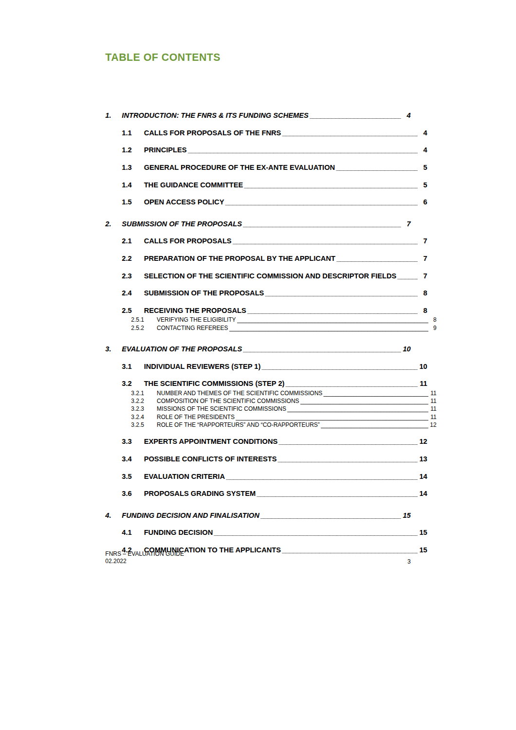TABLE OF CONTENTS
1. Introduction: the FNRS & its funding schemes 4
1.1 Calls for proposals of the FNRS 4
1.2 Principles 4
1.3 General procedure of the ex-ante evaluation 5
1.4 The Guidance Committee 5
1.5 Open Access policy 6
2. Submission of the proposals 7
2.1 Calls for proposals 7
2.2 Preparation of the proposal by the applicant 7
2.3 Selection of the Scientific Commission and descriptor fields 7
2.4 Submission of the proposals 8
2.5 Receiving the proposals 8
2.5.1 Verifying the eligibility 8
2.5.2 Contacting referees 9
3. Evaluation of the proposals 10
3.1 Individual reviewers (step 1) 10
3.2 The Scientific Commissions (step 2) 11
3.2.1 Number and themes of the Scientific Commissions 11
3.2.2 Composition of the Scientific Commissions 11
3.2.3 Missions of the Scientific Commissions 11
3.2.4 Role of the Presidents 11
3.2.5 Role of the “rapporteurs” and “co-rapporteurs” 12
3.3 Experts appointment conditions 12
3.4 Possible conflicts of interests 13
3.5 Evaluation criteria 14
3.6 Proposals grading system 14
4. Funding decision and finalisation 15
4.1 Funding decision 15
4.2 Communication to the applicants 15
FNRS – EVALUATION GUIDE
02.2022
3